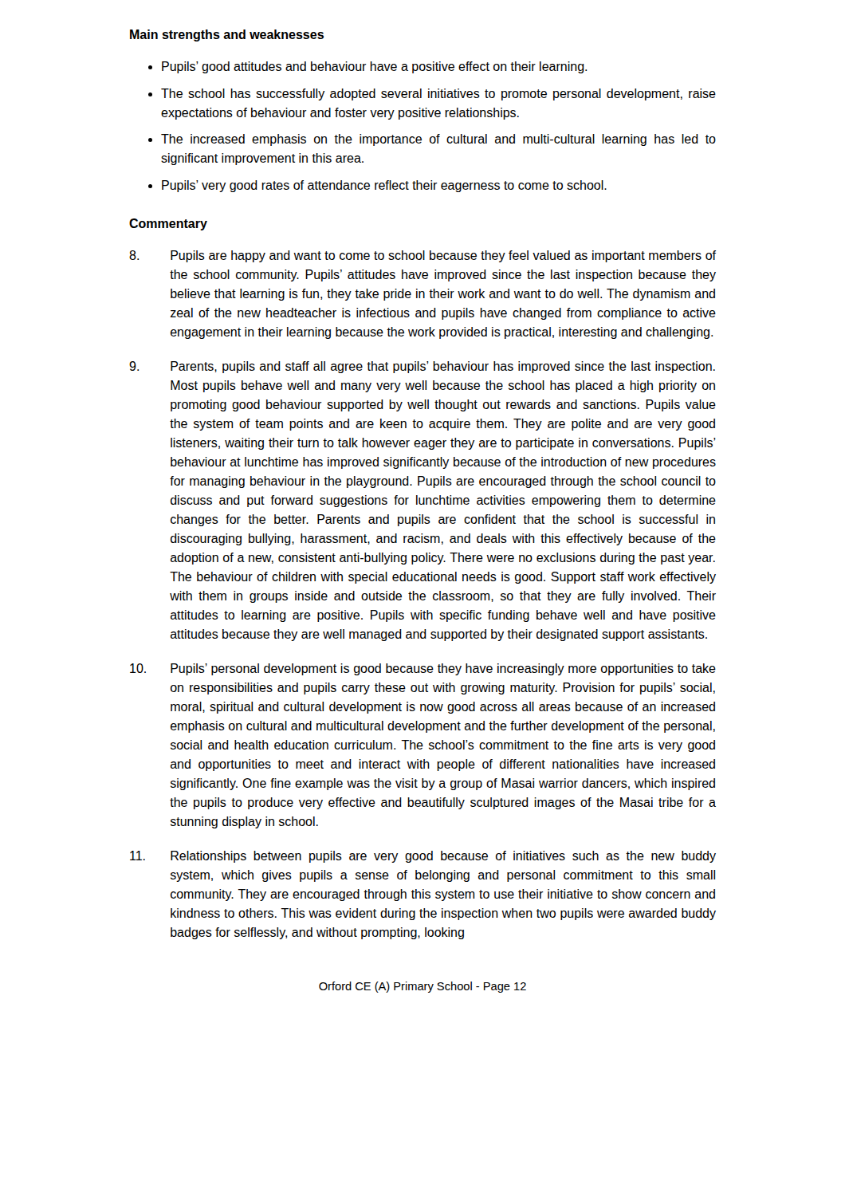Main strengths and weaknesses
Pupils’ good attitudes and behaviour have a positive effect on their learning.
The school has successfully adopted several initiatives to promote personal development, raise expectations of behaviour and foster very positive relationships.
The increased emphasis on the importance of cultural and multi-cultural learning has led to significant improvement in this area.
Pupils’ very good rates of attendance reflect their eagerness to come to school.
Commentary
Pupils are happy and want to come to school because they feel valued as important members of the school community. Pupils’ attitudes have improved since the last inspection because they believe that learning is fun, they take pride in their work and want to do well. The dynamism and zeal of the new headteacher is infectious and pupils have changed from compliance to active engagement in their learning because the work provided is practical, interesting and challenging.
Parents, pupils and staff all agree that pupils’ behaviour has improved since the last inspection. Most pupils behave well and many very well because the school has placed a high priority on promoting good behaviour supported by well thought out rewards and sanctions. Pupils value the system of team points and are keen to acquire them. They are polite and are very good listeners, waiting their turn to talk however eager they are to participate in conversations. Pupils’ behaviour at lunchtime has improved significantly because of the introduction of new procedures for managing behaviour in the playground. Pupils are encouraged through the school council to discuss and put forward suggestions for lunchtime activities empowering them to determine changes for the better. Parents and pupils are confident that the school is successful in discouraging bullying, harassment, and racism, and deals with this effectively because of the adoption of a new, consistent anti-bullying policy. There were no exclusions during the past year. The behaviour of children with special educational needs is good. Support staff work effectively with them in groups inside and outside the classroom, so that they are fully involved. Their attitudes to learning are positive. Pupils with specific funding behave well and have positive attitudes because they are well managed and supported by their designated support assistants.
Pupils’ personal development is good because they have increasingly more opportunities to take on responsibilities and pupils carry these out with growing maturity. Provision for pupils’ social, moral, spiritual and cultural development is now good across all areas because of an increased emphasis on cultural and multicultural development and the further development of the personal, social and health education curriculum. The school’s commitment to the fine arts is very good and opportunities to meet and interact with people of different nationalities have increased significantly. One fine example was the visit by a group of Masai warrior dancers, which inspired the pupils to produce very effective and beautifully sculptured images of the Masai tribe for a stunning display in school.
Relationships between pupils are very good because of initiatives such as the new buddy system, which gives pupils a sense of belonging and personal commitment to this small community. They are encouraged through this system to use their initiative to show concern and kindness to others. This was evident during the inspection when two pupils were awarded buddy badges for selflessly, and without prompting, looking
Orford CE (A) Primary School - Page 12